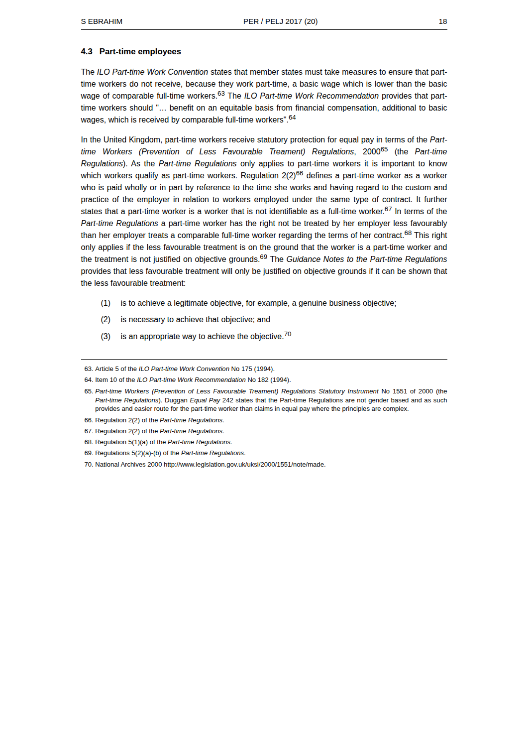S EBRAHIM PER / PELJ 2017 (20) 18
4.3 Part-time employees
The ILO Part-time Work Convention states that member states must take measures to ensure that part-time workers do not receive, because they work part-time, a basic wage which is lower than the basic wage of comparable full-time workers.63 The ILO Part-time Work Recommendation provides that part-time workers should "… benefit on an equitable basis from financial compensation, additional to basic wages, which is received by comparable full-time workers".64
In the United Kingdom, part-time workers receive statutory protection for equal pay in terms of the Part-time Workers (Prevention of Less Favourable Treament) Regulations, 200065 (the Part-time Regulations). As the Part-time Regulations only applies to part-time workers it is important to know which workers qualify as part-time workers. Regulation 2(2)66 defines a part-time worker as a worker who is paid wholly or in part by reference to the time she works and having regard to the custom and practice of the employer in relation to workers employed under the same type of contract. It further states that a part-time worker is a worker that is not identifiable as a full-time worker.67 In terms of the Part-time Regulations a part-time worker has the right not be treated by her employer less favourably than her employer treats a comparable full-time worker regarding the terms of her contract.68 This right only applies if the less favourable treatment is on the ground that the worker is a part-time worker and the treatment is not justified on objective grounds.69 The Guidance Notes to the Part-time Regulations provides that less favourable treatment will only be justified on objective grounds if it can be shown that the less favourable treatment:
is to achieve a legitimate objective, for example, a genuine business objective;
is necessary to achieve that objective; and
is an appropriate way to achieve the objective.70
Article 5 of the ILO Part-time Work Convention No 175 (1994).
Item 10 of the ILO Part-time Work Recommendation No 182 (1994).
Part-time Workers (Prevention of Less Favourable Treament) Regulations Statutory Instrument No 1551 of 2000 (the Part-time Regulations). Duggan Equal Pay 242 states that the Part-time Regulations are not gender based and as such provides and easier route for the part-time worker than claims in equal pay where the principles are complex.
Regulation 2(2) of the Part-time Regulations.
Regulation 2(2) of the Part-time Regulations.
Regulation 5(1)(a) of the Part-time Regulations.
Regulations 5(2)(a)-(b) of the Part-time Regulations.
National Archives 2000 http://www.legislation.gov.uk/uksi/2000/1551/note/made.